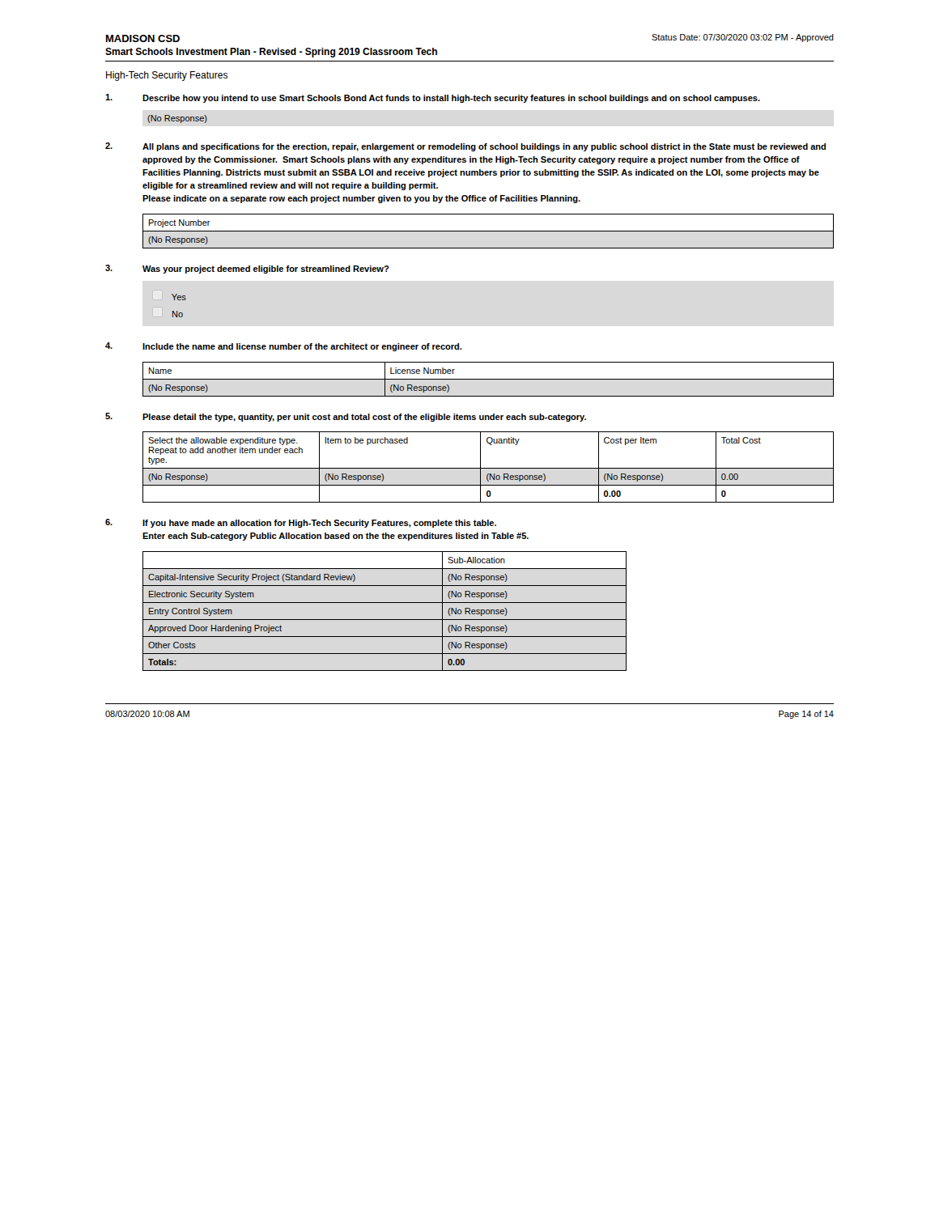MADISON CSD
Status Date: 07/30/2020 03:02 PM - Approved
Smart Schools Investment Plan - Revised - Spring 2019 Classroom Tech
High-Tech Security Features
1.
Describe how you intend to use Smart Schools Bond Act funds to install high-tech security features in school buildings and on school campuses.
(No Response)
2.
All plans and specifications for the erection, repair, enlargement or remodeling of school buildings in any public school district in the State must be reviewed and approved by the Commissioner. Smart Schools plans with any expenditures in the High-Tech Security category require a project number from the Office of Facilities Planning. Districts must submit an SSBA LOI and receive project numbers prior to submitting the SSIP. As indicated on the LOI, some projects may be eligible for a streamlined review and will not require a building permit.
Please indicate on a separate row each project number given to you by the Office of Facilities Planning.
| Project Number |
| --- |
| (No Response) |
3.
Was your project deemed eligible for streamlined Review?
Yes No
4.
Include the name and license number of the architect or engineer of record.
| Name | License Number |
| --- | --- |
| (No Response) | (No Response) |
5.
Please detail the type, quantity, per unit cost and total cost of the eligible items under each sub-category.
| Select the allowable expenditure type. Repeat to add another item under each type. | Item to be purchased | Quantity | Cost per Item | Total Cost |
| --- | --- | --- | --- | --- |
| (No Response) | (No Response) | (No Response) | (No Response) | 0.00 |
| | | 0 | 0.00 | 0 |
6.
If you have made an allocation for High-Tech Security Features, complete this table.
Enter each Sub-category Public Allocation based on the the expenditures listed in Table #5.
| | Sub-Allocation |
| --- | --- |
| Capital-Intensive Security Project (Standard Review) | (No Response) |
| Electronic Security System | (No Response) |
| Entry Control System | (No Response) |
| Approved Door Hardening Project | (No Response) |
| Other Costs | (No Response) |
| Totals: | 0.00 |
08/03/2020 10:08 AM
Page 14 of 14